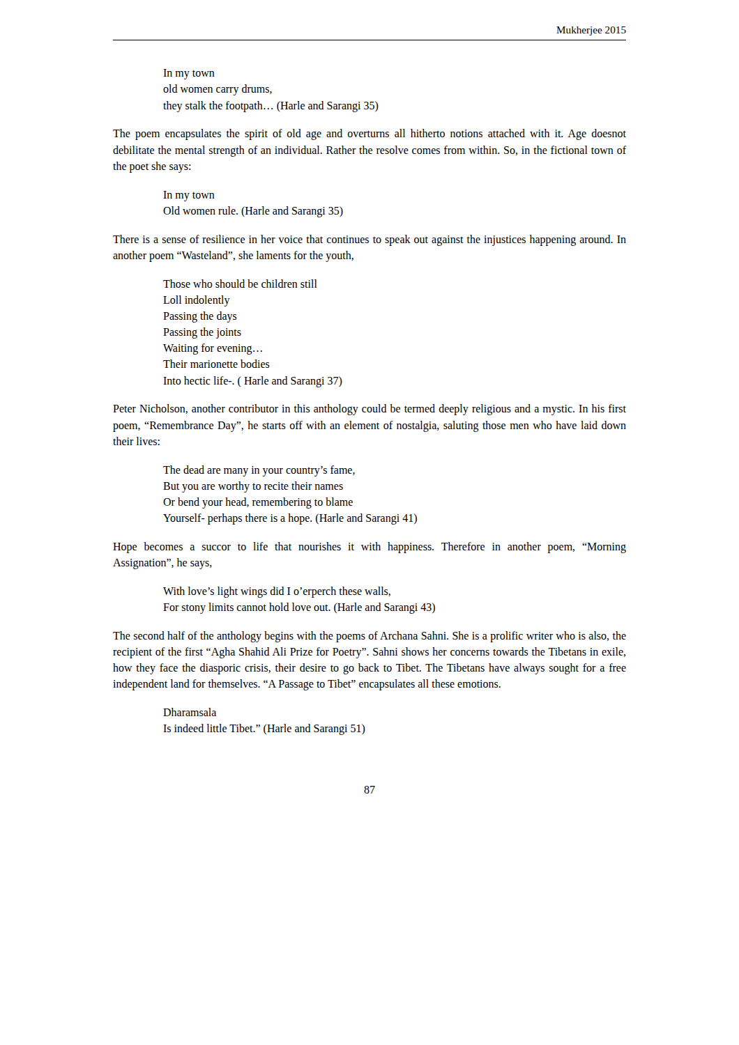Mukherjee 2015
In my town
old women carry drums,
they stalk the footpath… (Harle and Sarangi 35)
The poem encapsulates the spirit of old age and overturns all hitherto notions attached with it. Age doesnot debilitate the mental strength of an individual. Rather the resolve comes from within. So, in the fictional town of the poet she says:
In my town
Old women rule. (Harle and Sarangi 35)
There is a sense of resilience in her voice that continues to speak out against the injustices happening around. In another poem “Wasteland”, she laments for the youth,
Those who should be children still
Loll indolently
Passing the days
Passing the joints
Waiting for evening…
Their marionette bodies
Into hectic life-. ( Harle and Sarangi 37)
Peter Nicholson, another contributor in this anthology could be termed deeply religious and a mystic. In his first poem, “Remembrance Day”, he starts off with an element of nostalgia, saluting those men who have laid down their lives:
The dead are many in your country’s fame,
But you are worthy to recite their names
Or bend your head, remembering to blame
Yourself- perhaps there is a hope. (Harle and Sarangi 41)
Hope becomes a succor to life that nourishes it with happiness. Therefore in another poem, “Morning Assignation”, he says,
With love’s light wings did I o’erperch these walls,
For stony limits cannot hold love out. (Harle and Sarangi 43)
The second half of the anthology begins with the poems of Archana Sahni. She is a prolific writer who is also, the recipient of the first “Agha Shahid Ali Prize for Poetry”. Sahni shows her concerns towards the Tibetans in exile, how they face the diasporic crisis, their desire to go back to Tibet. The Tibetans have always sought for a free independent land for themselves. “A Passage to Tibet” encapsulates all these emotions.
Dharamsala
Is indeed little Tibet.” (Harle and Sarangi 51)
87